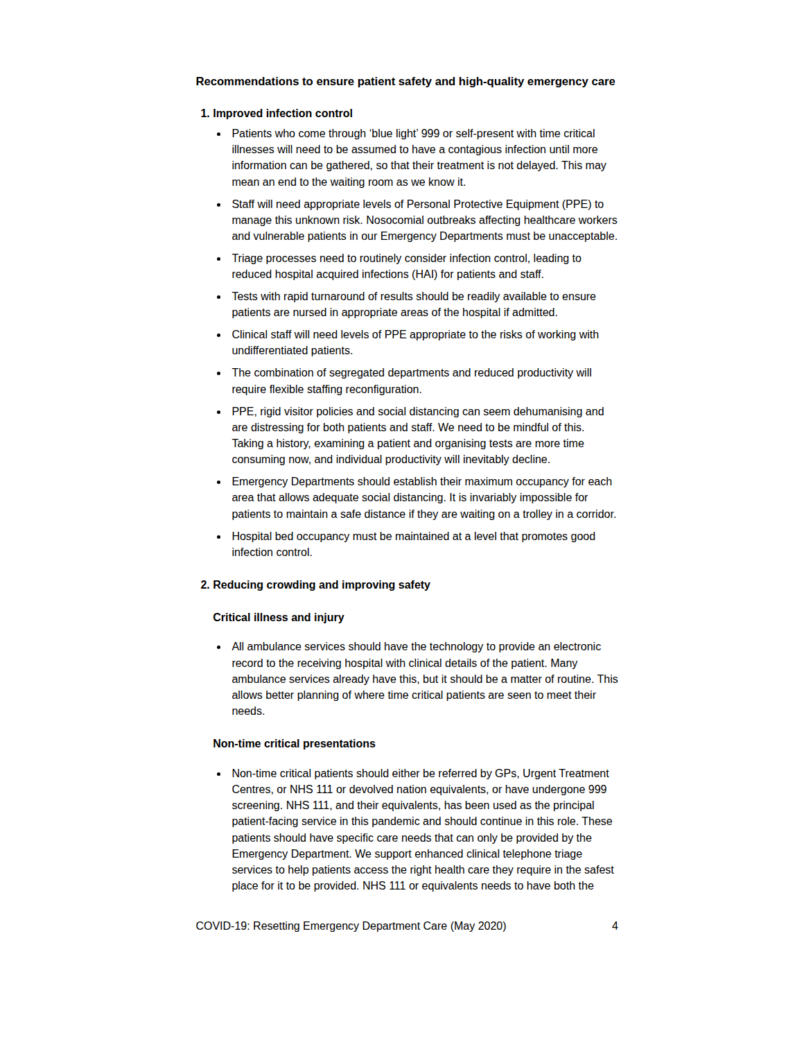Recommendations to ensure patient safety and high-quality emergency care
Improved infection control
Patients who come through ‘blue light’ 999 or self-present with time critical illnesses will need to be assumed to have a contagious infection until more information can be gathered, so that their treatment is not delayed. This may mean an end to the waiting room as we know it.
Staff will need appropriate levels of Personal Protective Equipment (PPE) to manage this unknown risk. Nosocomial outbreaks affecting healthcare workers and vulnerable patients in our Emergency Departments must be unacceptable.
Triage processes need to routinely consider infection control, leading to reduced hospital acquired infections (HAI) for patients and staff.
Tests with rapid turnaround of results should be readily available to ensure patients are nursed in appropriate areas of the hospital if admitted.
Clinical staff will need levels of PPE appropriate to the risks of working with undifferentiated patients.
The combination of segregated departments and reduced productivity will require flexible staffing reconfiguration.
PPE, rigid visitor policies and social distancing can seem dehumanising and are distressing for both patients and staff. We need to be mindful of this. Taking a history, examining a patient and organising tests are more time consuming now, and individual productivity will inevitably decline.
Emergency Departments should establish their maximum occupancy for each area that allows adequate social distancing. It is invariably impossible for patients to maintain a safe distance if they are waiting on a trolley in a corridor.
Hospital bed occupancy must be maintained at a level that promotes good infection control.
Reducing crowding and improving safety
Critical illness and injury
All ambulance services should have the technology to provide an electronic record to the receiving hospital with clinical details of the patient. Many ambulance services already have this, but it should be a matter of routine. This allows better planning of where time critical patients are seen to meet their needs.
Non-time critical presentations
Non-time critical patients should either be referred by GPs, Urgent Treatment Centres, or NHS 111 or devolved nation equivalents, or have undergone 999 screening. NHS 111, and their equivalents, has been used as the principal patient-facing service in this pandemic and should continue in this role. These patients should have specific care needs that can only be provided by the Emergency Department. We support enhanced clinical telephone triage services to help patients access the right health care they require in the safest place for it to be provided. NHS 111 or equivalents needs to have both the
COVID-19: Resetting Emergency Department Care (May 2020) 4